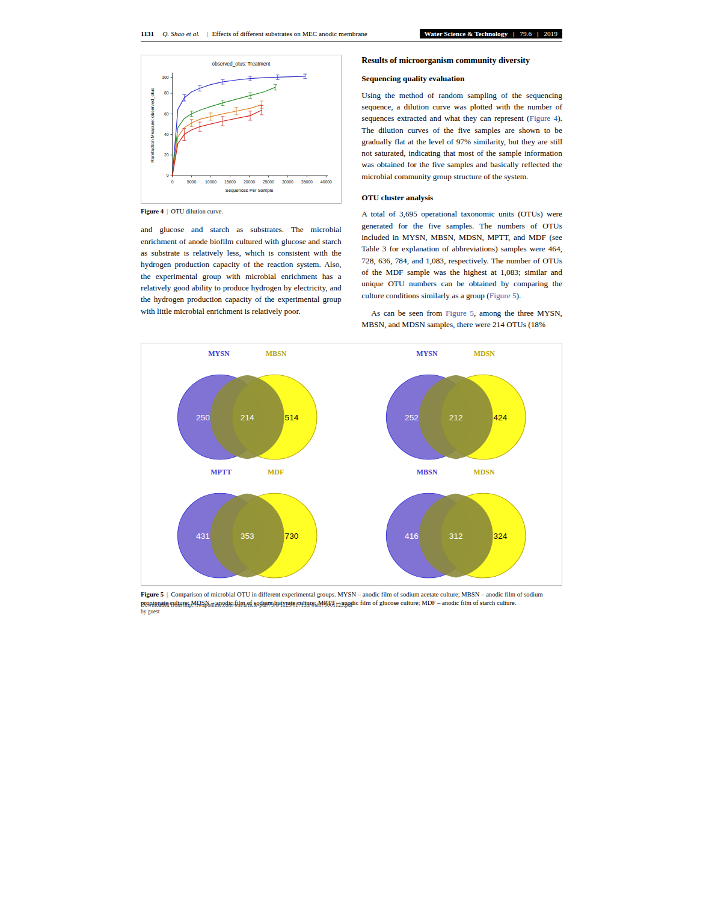1131 Q. Shao et al. | Effects of different substrates on MEC anodic membrane Water Science & Technology | 79.6 | 2019
observed_otus: Treatment 0 20 40 60 80 100 0 5000 10000 15000 20000 25000 30000 35000 40000 Sequences Per Sample Rarefaction Measure: observed_otus
Figure 4|OTU dilution curve.
and glucose and starch as substrates. The microbial enrichment of anode biofilm cultured with glucose and starch as substrate is relatively less, which is consistent with the hydrogen production capacity of the reaction system. Also, the experimental group with microbial enrichment has a relatively good ability to produce hydrogen by electricity, and the hydrogen production capacity of the experimental group with little microbial enrichment is relatively poor.
Results of microorganism community diversity
Sequencing quality evaluation
Using the method of random sampling of the sequencing sequence, a dilution curve was plotted with the number of sequences extracted and what they can represent (Figure 4). The dilution curves of the five samples are shown to be gradually flat at the level of 97% similarity, but they are still not saturated, indicating that most of the sample information was obtained for the five samples and basically reflected the microbial community group structure of the system.
OTU cluster analysis
A total of 3,695 operational taxonomic units (OTUs) were generated for the five samples. The numbers of OTUs included in MYSN, MBSN, MDSN, MPTT, and MDF (see Table 3 for explanation of abbreviations) samples were 464, 728, 636, 784, and 1,083, respectively. The number of OTUs of the MDF sample was the highest at 1,083; similar and unique OTU numbers can be obtained by comparing the culture conditions similarly as a group (Figure 5).
As can be seen from Figure 5, among the three MYSN, MBSN, and MDSN samples, there were 214 OTUs (18%
MYSN MBSN
250 214 514
MYSN MDSN
252 212 424
MPTT MDF
431 353 730
MBSN MDSN
416 312 324
Figure 5|Comparison of microbial OTU in different experimental groups. MYSN – anodic film of sodium acetate culture; MBSN – anodic film of sodium propionate culture; MDSN – anodic film of sodium butyrate culture; MPTT – anodic film of glucose culture; MDF – anodic film of starch culture.
Downloaded from http://iwaponline.com/wst/article-pdf/79/6/1123/617133/wst079061123.pdf
by guest